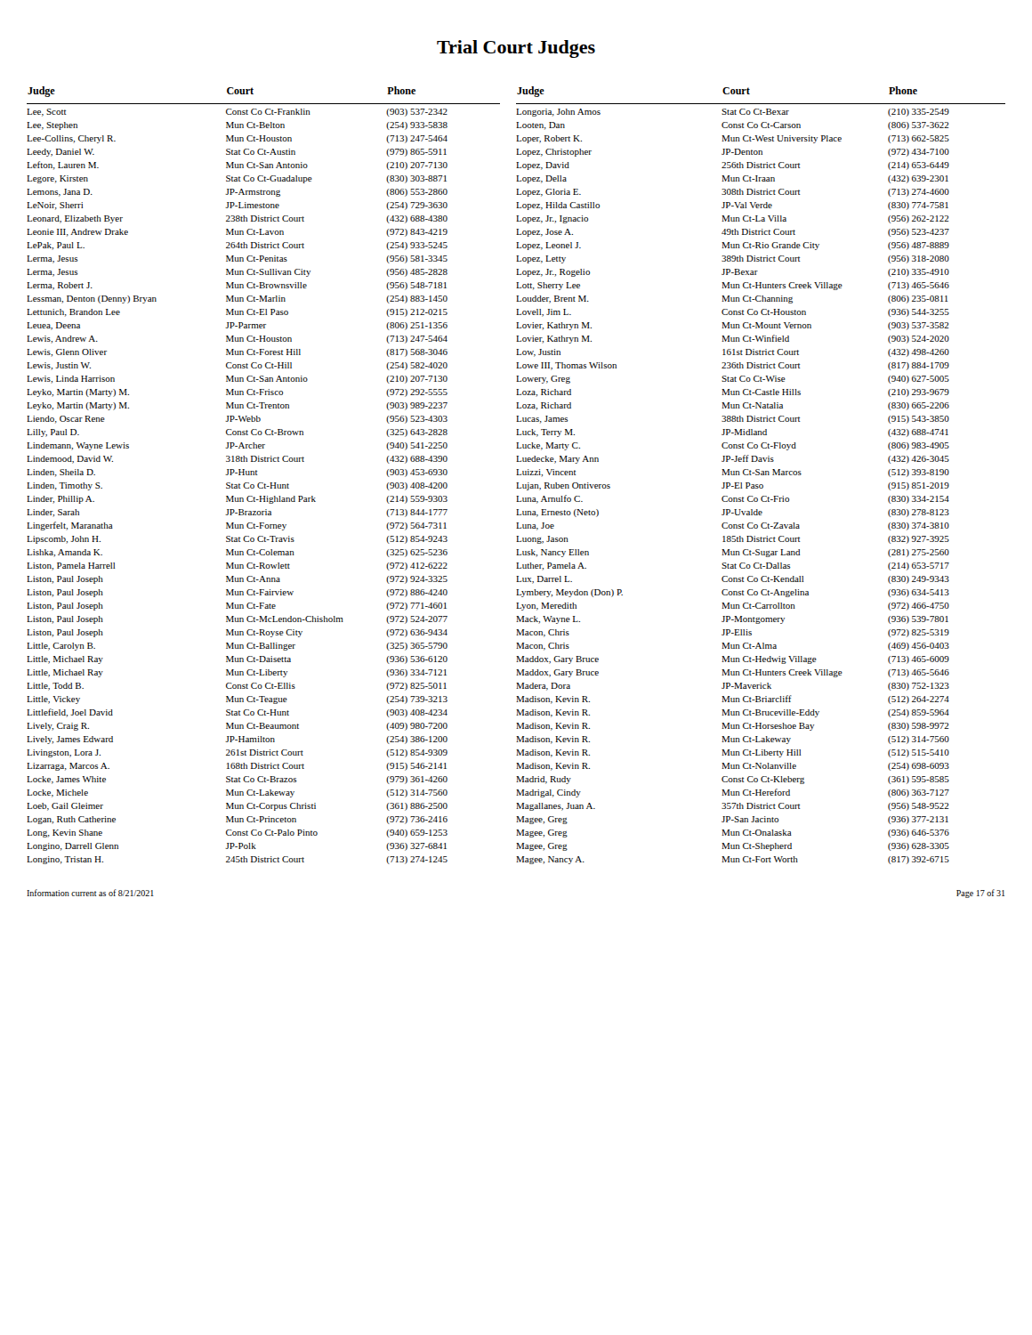Trial Court Judges
| / Judge / Court / Phone / / --- / --- / --- / / Lee, Scott / Const Co Ct-Franklin / (903) 537-2342 / / Lee, Stephen / Mun Ct-Belton / (254) 933-5838 / / Lee-Collins, Cheryl R. / Mun Ct-Houston / (713) 247-5464 / / Leedy, Daniel W. / Stat Co Ct-Austin / (979) 865-5911 / / Lefton, Lauren M. / Mun Ct-San Antonio / (210) 207-7130 / / Legore, Kirsten / Stat Co Ct-Guadalupe / (830) 303-8871 / / Lemons, Jana D. / JP-Armstrong / (806) 553-2860 / / LeNoir, Sherri / JP-Limestone / (254) 729-3630 / / Leonard, Elizabeth Byer / 238th District Court / (432) 688-4380 / / Leonie III, Andrew Drake / Mun Ct-Lavon / (972) 843-4219 / / LePak, Paul L. / 264th District Court / (254) 933-5245 / / Lerma, Jesus / Mun Ct-Penitas / (956) 581-3345 / / Lerma, Jesus / Mun Ct-Sullivan City / (956) 485-2828 / / Lerma, Robert J. / Mun Ct-Brownsville / (956) 548-7181 / / Lessman, Denton (Denny) Bryan / Mun Ct-Marlin / (254) 883-1450 / / Lettunich, Brandon Lee / Mun Ct-El Paso / (915) 212-0215 / / Leuea, Deena / JP-Parmer / (806) 251-1356 / / Lewis, Andrew A. / Mun Ct-Houston / (713) 247-5464 / / Lewis, Glenn Oliver / Mun Ct-Forest Hill / (817) 568-3046 / / Lewis, Justin W. / Const Co Ct-Hill / (254) 582-4020 / / Lewis, Linda Harrison / Mun Ct-San Antonio / (210) 207-7130 / / Leyko, Martin (Marty) M. / Mun Ct-Frisco / (972) 292-5555 / / Leyko, Martin (Marty) M. / Mun Ct-Trenton / (903) 989-2237 / / Liendo, Oscar Rene / JP-Webb / (956) 523-4303 / / Lilly, Paul D. / Const Co Ct-Brown / (325) 643-2828 / / Lindemann, Wayne Lewis / JP-Archer / (940) 541-2250 / / Lindemood, David W. / 318th District Court / (432) 688-4390 / / Linden, Sheila D. / JP-Hunt / (903) 453-6930 / / Linden, Timothy S. / Stat Co Ct-Hunt / (903) 408-4200 / / Linder, Phillip A. / Mun Ct-Highland Park / (214) 559-9303 / / Linder, Sarah / JP-Brazoria / (713) 844-1777 / / Lingerfelt, Maranatha / Mun Ct-Forney / (972) 564-7311 / / Lipscomb, John H. / Stat Co Ct-Travis / (512) 854-9243 / / Lishka, Amanda K. / Mun Ct-Coleman / (325) 625-5236 / / Liston, Pamela Harrell / Mun Ct-Rowlett / (972) 412-6222 / / Liston, Paul Joseph / Mun Ct-Anna / (972) 924-3325 / / Liston, Paul Joseph / Mun Ct-Fairview / (972) 886-4240 / / Liston, Paul Joseph / Mun Ct-Fate / (972) 771-4601 / / Liston, Paul Joseph / Mun Ct-McLendon-Chisholm / (972) 524-2077 / / Liston, Paul Joseph / Mun Ct-Royse City / (972) 636-9434 / / Little, Carolyn B. / Mun Ct-Ballinger / (325) 365-5790 / / Little, Michael Ray / Mun Ct-Daisetta / (936) 536-6120 / / Little, Michael Ray / Mun Ct-Liberty / (936) 334-7121 / / Little, Todd B. / Const Co Ct-Ellis / (972) 825-5011 / / Little, Vickey / Mun Ct-Teague / (254) 739-3213 / / Littlefield, Joel David / Stat Co Ct-Hunt / (903) 408-4234 / / Lively, Craig R. / Mun Ct-Beaumont / (409) 980-7200 / / Lively, James Edward / JP-Hamilton / (254) 386-1200 / / Livingston, Lora J. / 261st District Court / (512) 854-9309 / / Lizarraga, Marcos A. / 168th District Court / (915) 546-2141 / / Locke, James White / Stat Co Ct-Brazos / (979) 361-4260 / / Locke, Michele / Mun Ct-Lakeway / (512) 314-7560 / / Loeb, Gail Gleimer / Mun Ct-Corpus Christi / (361) 886-2500 / / Logan, Ruth Catherine / Mun Ct-Princeton / (972) 736-2416 / / Long, Kevin Shane / Const Co Ct-Palo Pinto / (940) 659-1253 / / Longino, Darrell Glenn / JP-Polk / (936) 327-6841 / / Longino, Tristan H. / 245th District Court / (713) 274-1245 / | / Judge / Court / Phone / / --- / --- / --- / / Longoria, John Amos / Stat Co Ct-Bexar / (210) 335-2549 / / Looten, Dan / Const Co Ct-Carson / (806) 537-3622 / / Loper, Robert K. / Mun Ct-West University Place / (713) 662-5825 / / Lopez, Christopher / JP-Denton / (972) 434-7100 / / Lopez, David / 256th District Court / (214) 653-6449 / / Lopez, Della / Mun Ct-Iraan / (432) 639-2301 / / Lopez, Gloria E. / 308th District Court / (713) 274-4600 / / Lopez, Hilda Castillo / JP-Val Verde / (830) 774-7581 / / Lopez, Jr., Ignacio / Mun Ct-La Villa / (956) 262-2122 / / Lopez, Jose A. / 49th District Court / (956) 523-4237 / / Lopez, Leonel J. / Mun Ct-Rio Grande City / (956) 487-8889 / / Lopez, Letty / 389th District Court / (956) 318-2080 / / Lopez, Jr., Rogelio / JP-Bexar / (210) 335-4910 / / Lott, Sherry Lee / Mun Ct-Hunters Creek Village / (713) 465-5646 / / Loudder, Brent M. / Mun Ct-Channing / (806) 235-0811 / / Lovell, Jim L. / Const Co Ct-Houston / (936) 544-3255 / / Lovier, Kathryn M. / Mun Ct-Mount Vernon / (903) 537-3582 / / Lovier, Kathryn M. / Mun Ct-Winfield / (903) 524-2020 / / Low, Justin / 161st District Court / (432) 498-4260 / / Lowe III, Thomas Wilson / 236th District Court / (817) 884-1709 / / Lowery, Greg / Stat Co Ct-Wise / (940) 627-5005 / / Loza, Richard / Mun Ct-Castle Hills / (210) 293-9679 / / Loza, Richard / Mun Ct-Natalia / (830) 665-2206 / / Lucas, James / 388th District Court / (915) 543-3850 / / Luck, Terry M. / JP-Midland / (432) 688-4741 / / Lucke, Marty C. / Const Co Ct-Floyd / (806) 983-4905 / / Luedecke, Mary Ann / JP-Jeff Davis / (432) 426-3045 / / Luizzi, Vincent / Mun Ct-San Marcos / (512) 393-8190 / / Lujan, Ruben Ontiveros / JP-El Paso / (915) 851-2019 / / Luna, Arnulfo C. / Const Co Ct-Frio / (830) 334-2154 / / Luna, Ernesto (Neto) / JP-Uvalde / (830) 278-8123 / / Luna, Joe / Const Co Ct-Zavala / (830) 374-3810 / / Luong, Jason / 185th District Court / (832) 927-3925 / / Lusk, Nancy Ellen / Mun Ct-Sugar Land / (281) 275-2560 / / Luther, Pamela A. / Stat Co Ct-Dallas / (214) 653-5717 / / Lux, Darrel L. / Const Co Ct-Kendall / (830) 249-9343 / / Lymbery, Meydon (Don) P. / Const Co Ct-Angelina / (936) 634-5413 / / Lyon, Meredith / Mun Ct-Carrollton / (972) 466-4750 / / Mack, Wayne L. / JP-Montgomery / (936) 539-7801 / / Macon, Chris / JP-Ellis / (972) 825-5319 / / Macon, Chris / Mun Ct-Alma / (469) 456-0403 / / Maddox, Gary Bruce / Mun Ct-Hedwig Village / (713) 465-6009 / / Maddox, Gary Bruce / Mun Ct-Hunters Creek Village / (713) 465-5646 / / Madera, Dora / JP-Maverick / (830) 752-1323 / / Madison, Kevin R. / Mun Ct-Briarcliff / (512) 264-2274 / / Madison, Kevin R. / Mun Ct-Bruceville-Eddy / (254) 859-5964 / / Madison, Kevin R. / Mun Ct-Horseshoe Bay / (830) 598-9972 / / Madison, Kevin R. / Mun Ct-Lakeway / (512) 314-7560 / / Madison, Kevin R. / Mun Ct-Liberty Hill / (512) 515-5410 / / Madison, Kevin R. / Mun Ct-Nolanville / (254) 698-6093 / / Madrid, Rudy / Const Co Ct-Kleberg / (361) 595-8585 / / Madrigal, Cindy / Mun Ct-Hereford / (806) 363-7127 / / Magallanes, Juan A. / 357th District Court / (956) 548-9522 / / Magee, Greg / JP-San Jacinto / (936) 377-2131 / / Magee, Greg / Mun Ct-Onalaska / (936) 646-5376 / / Magee, Greg / Mun Ct-Shepherd / (936) 628-3305 / / Magee, Nancy A. / Mun Ct-Fort Worth / (817) 392-6715 / |
Information current as of 8/21/2021 Page 17 of 31